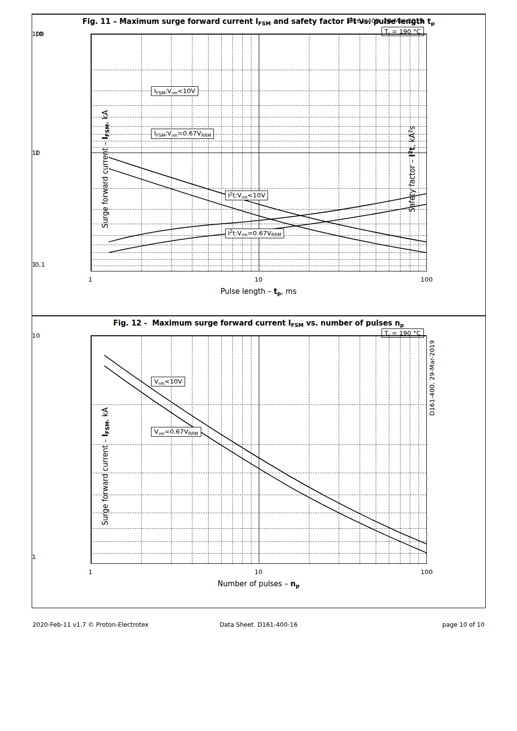D161-400, 29-Mar-2019
TJ = 190 °C
Surge forward current – IFSM, kA
Safety factor – I2t, kA2s
I_FSM ; V_rm < 10V (upper descending)
IFSM;Vrm<10V
IFSM;Vrm=0.67VRRM
I2t:Vrm<10V
I2t:Vrm=0.67VRRM
100
10
1
10
1
0,1
1
10
100
Pulse length – tp, ms
Fig. 11 – Maximum surge forward current IFSM and safety factor I2t vs. pulse length tp
TJ = 190 °C
D161-400, 29-Mar-2019
Surge forward current – IFSM, kA
Vrm<10V
Vrm=0.67VRRM
10
1
1
10
100
Number of pulses – np
Fig. 12 - Maximum surge forward current IFSM vs. number of pulses np
2020-Feb-11 v1.7 © Proton-Electrotex
Data Sheet D161-400-16
page 10 of 10